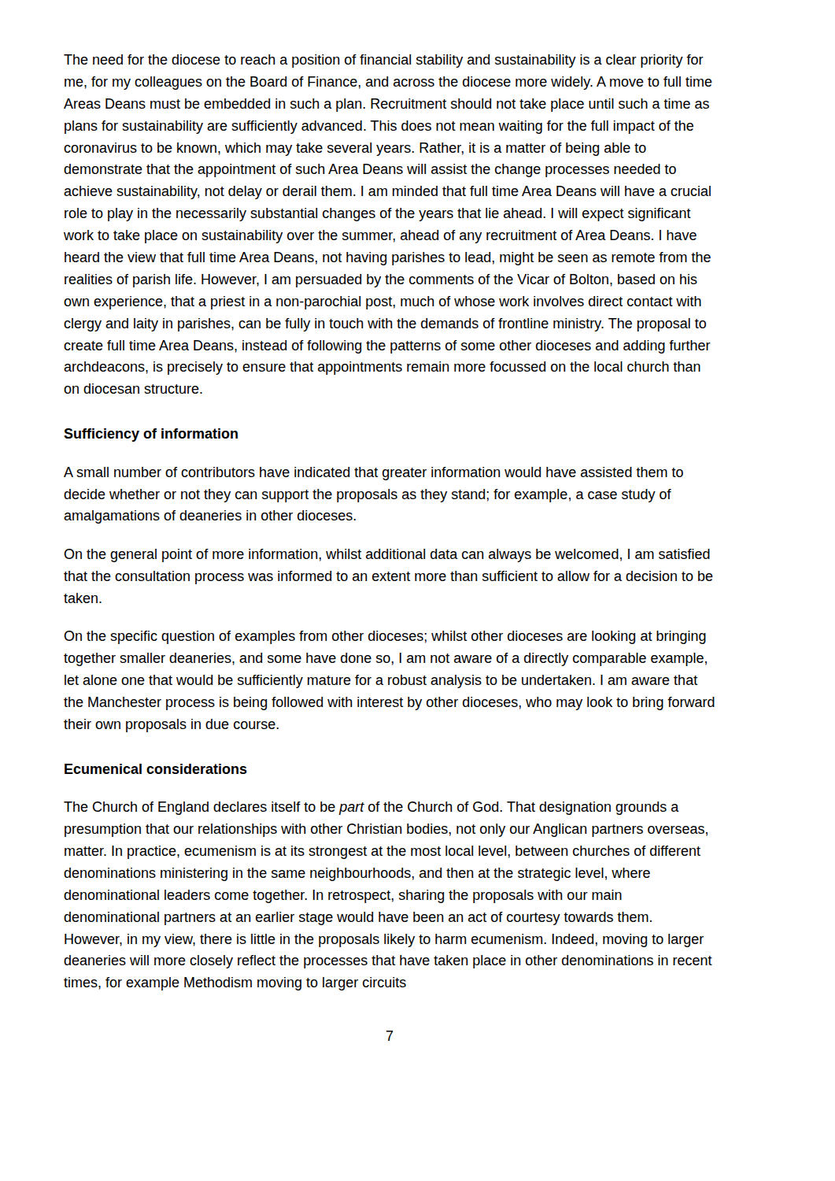The need for the diocese to reach a position of financial stability and sustainability is a clear priority for me, for my colleagues on the Board of Finance, and across the diocese more widely. A move to full time Areas Deans must be embedded in such a plan. Recruitment should not take place until such a time as plans for sustainability are sufficiently advanced. This does not mean waiting for the full impact of the coronavirus to be known, which may take several years. Rather, it is a matter of being able to demonstrate that the appointment of such Area Deans will assist the change processes needed to achieve sustainability, not delay or derail them. I am minded that full time Area Deans will have a crucial role to play in the necessarily substantial changes of the years that lie ahead. I will expect significant work to take place on sustainability over the summer, ahead of any recruitment of Area Deans. I have heard the view that full time Area Deans, not having parishes to lead, might be seen as remote from the realities of parish life. However, I am persuaded by the comments of the Vicar of Bolton, based on his own experience, that a priest in a non-parochial post, much of whose work involves direct contact with clergy and laity in parishes, can be fully in touch with the demands of frontline ministry. The proposal to create full time Area Deans, instead of following the patterns of some other dioceses and adding further archdeacons, is precisely to ensure that appointments remain more focussed on the local church than on diocesan structure.
Sufficiency of information
A small number of contributors have indicated that greater information would have assisted them to decide whether or not they can support the proposals as they stand; for example, a case study of amalgamations of deaneries in other dioceses.
On the general point of more information, whilst additional data can always be welcomed, I am satisfied that the consultation process was informed to an extent more than sufficient to allow for a decision to be taken.
On the specific question of examples from other dioceses; whilst other dioceses are looking at bringing together smaller deaneries, and some have done so, I am not aware of a directly comparable example, let alone one that would be sufficiently mature for a robust analysis to be undertaken. I am aware that the Manchester process is being followed with interest by other dioceses, who may look to bring forward their own proposals in due course.
Ecumenical considerations
The Church of England declares itself to be part of the Church of God. That designation grounds a presumption that our relationships with other Christian bodies, not only our Anglican partners overseas, matter. In practice, ecumenism is at its strongest at the most local level, between churches of different denominations ministering in the same neighbourhoods, and then at the strategic level, where denominational leaders come together. In retrospect, sharing the proposals with our main denominational partners at an earlier stage would have been an act of courtesy towards them. However, in my view, there is little in the proposals likely to harm ecumenism. Indeed, moving to larger deaneries will more closely reflect the processes that have taken place in other denominations in recent times, for example Methodism moving to larger circuits
7